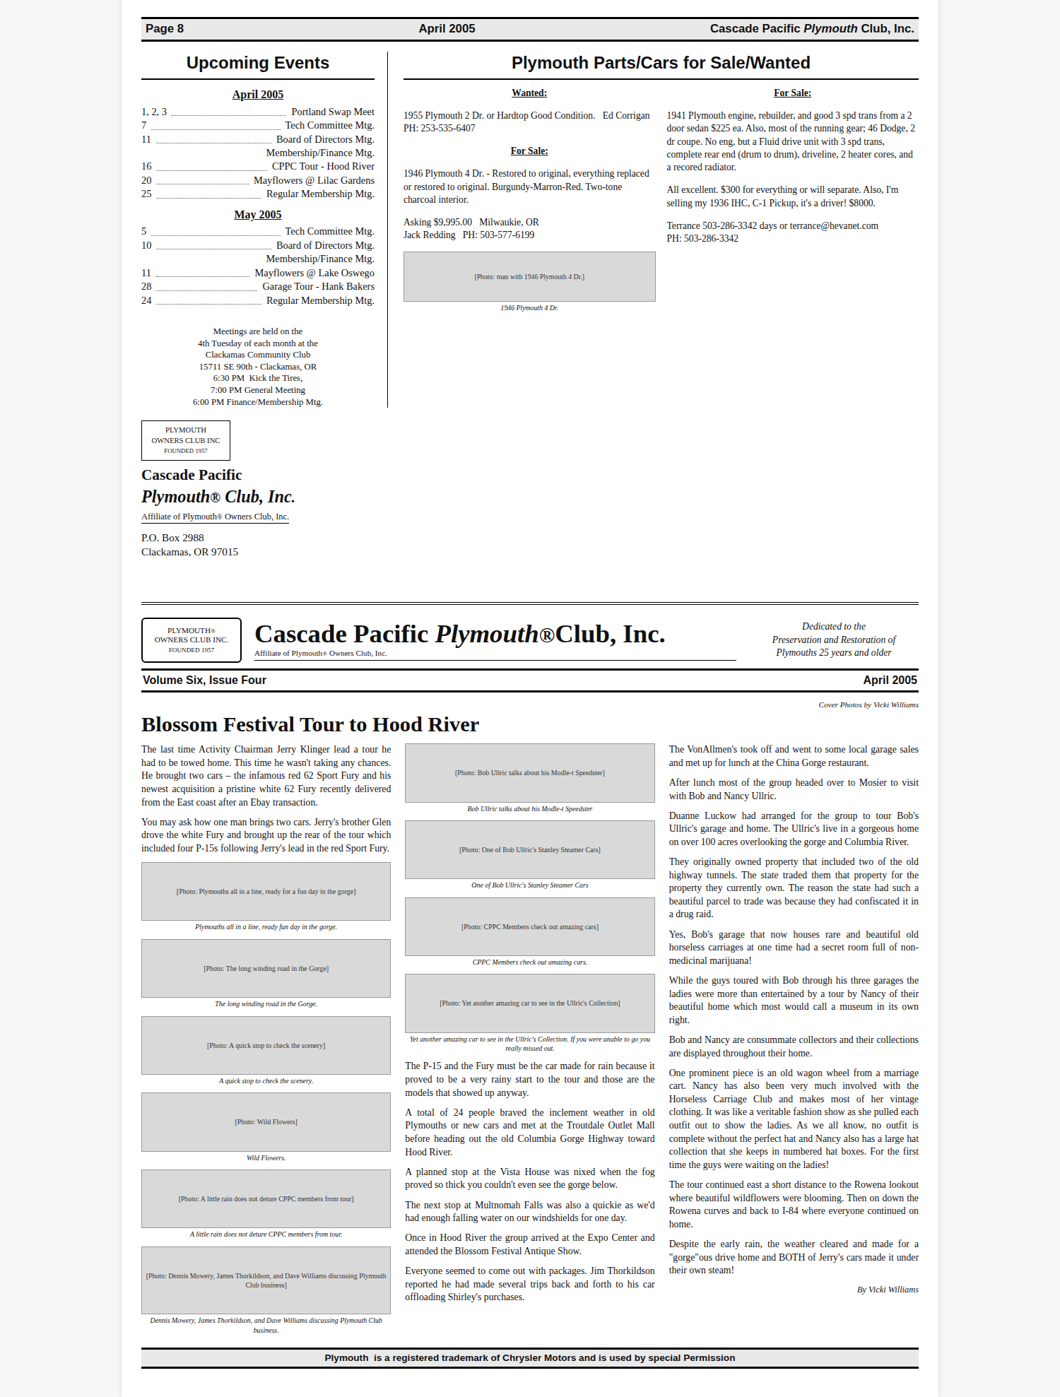Page 8 April 2005 Cascade Pacific Plymouth Club, Inc.
Upcoming Events
April 2005
1, 2, 3 Portland Swap Meet
7 Tech Committee Mtg.
11 Board of Directors Mtg.
Membership/Finance Mtg.
16 CPPC Tour - Hood River
20 Mayflowers @ Lilac Gardens
25 Regular Membership Mtg.
May 2005
5 Tech Committee Mtg.
10 Board of Directors Mtg.
Membership/Finance Mtg.
11 Mayflowers @ Lake Oswego
28 Garage Tour - Hank Bakers
24 Regular Membership Mtg.
Meetings are held on the
4th Tuesday of each month at the
Clackamas Community Club
15711 SE 90th - Clackamas, OR
6:30 PM Kick the Tires,
7:00 PM General Meeting
6:00 PM Finance/Membership Mtg.
Plymouth Parts/Cars for Sale/Wanted
Wanted:
1955 Plymouth 2 Dr. or Hardtop Good Condition. Ed Corrigan PH: 253-535-6407
For Sale:
1946 Plymouth 4 Dr. - Restored to original, everything replaced or restored to original. Burgundy-Marron-Red. Two-tone charcoal interior.
Asking $9,995.00 Milwaukie, OR
Jack Redding PH: 503-577-6199
[Photo: man with 1946 Plymouth 4 Dr.]
1946 Plymouth 4 Dr.
For Sale:
1941 Plymouth engine, rebuilder, and good 3 spd trans from a 2 door sedan $225 ea. Also, most of the running gear; 46 Dodge, 2 dr coupe. No eng, but a Fluid drive unit with 3 spd trans, complete rear end (drum to drum), driveline, 2 heater cores, and a recored radiator.
All excellent. $300 for everything or will separate. Also, I'm selling my 1936 IHC, C-1 Pickup, it's a driver! $8000.
Terrance 503-286-3342 days or terrance@hevanet.com
PH: 503-286-3342
PLYMOUTH
OWNERS CLUB INC
FOUNDED 1957
Cascade Pacific
Plymouth® Club, Inc.
Affiliate of Plymouth® Owners Club, Inc.
P.O. Box 2988
Clackamas, OR 97015
PLYMOUTH®
OWNERS CLUB INC.
FOUNDED 1957
Cascade Pacific Plymouth®Club, Inc.
Affiliate of Plymouth® Owners Club, Inc.
Dedicated to the
Preservation and Restoration of
Plymouths 25 years and older
Volume Six, Issue Four April 2005
Cover Photos by Vicki Williams
Blossom Festival Tour to Hood River
The last time Activity Chairman Jerry Klinger lead a tour he had to be towed home. This time he wasn't taking any chances. He brought two cars – the infamous red 62 Sport Fury and his newest acquisition a pristine white 62 Fury recently delivered from the East coast after an Ebay transaction.
You may ask how one man brings two cars. Jerry's brother Glen drove the white Fury and brought up the rear of the tour which included four P-15s following Jerry's lead in the red Sport Fury.
[Photo: Plymouths all in a line, ready for a fun day in the gorge]
Plymouths all in a line, ready fun day in the gorge.
[Photo: The long winding road in the Gorge]
The long winding road in the Gorge.
[Photo: A quick stop to check the scenery]
A quick stop to check the scenery.
[Photo: Wild Flowers]
Wild Flowers.
[Photo: A little rain does not deture CPPC members from tour]
A little rain does not deture CPPC members from tour.
[Photo: Dennis Mowery, James Thorkildson, and Dave Williams discussing Plymouth Club business]
Dennis Mowery, James Thorkildson, and Dave Williams discussing Plymouth Club business.
[Photo: Bob Ullric talks about his Modle-t Speedster]
Bob Ullric talks about his Modle-t Speedster
[Photo: One of Bob Ullric's Stanley Steamer Cars]
One of Bob Ullric's Stanley Steamer Cars
[Photo: CPPC Members check out amazing cars]
CPPC Members check out amazing cars.
[Photo: Yet another amazing car to see in the Ullric's Collection]
Yet another amazing car to see in the Ullric's Collection. If you were unable to go you really missed out.
The P-15 and the Fury must be the car made for rain because it proved to be a very rainy start to the tour and those are the models that showed up anyway.
A total of 24 people braved the inclement weather in old Plymouths or new cars and met at the Troutdale Outlet Mall before heading out the old Columbia Gorge Highway toward Hood River.
A planned stop at the Vista House was nixed when the fog proved so thick you couldn't even see the gorge below.
The next stop at Multnomah Falls was also a quickie as we'd had enough falling water on our windshields for one day.
Once in Hood River the group arrived at the Expo Center and attended the Blossom Festival Antique Show.
Everyone seemed to come out with packages. Jim Thorkildson reported he had made several trips back and forth to his car offloading Shirley's purchases.
The VonAllmen's took off and went to some local garage sales and met up for lunch at the China Gorge restaurant.
After lunch most of the group headed over to Mosier to visit with Bob and Nancy Ullric.
Duanne Luckow had arranged for the group to tour Bob's Ullric's garage and home. The Ullric's live in a gorgeous home on over 100 acres overlooking the gorge and Columbia River.
They originally owned property that included two of the old highway tunnels. The state traded them that property for the property they currently own. The reason the state had such a beautiful parcel to trade was because they had confiscated it in a drug raid.
Yes, Bob's garage that now houses rare and beautiful old horseless carriages at one time had a secret room full of non-medicinal marijuana!
While the guys toured with Bob through his three garages the ladies were more than entertained by a tour by Nancy of their beautiful home which most would call a museum in its own right.
Bob and Nancy are consummate collectors and their collections are displayed throughout their home.
One prominent piece is an old wagon wheel from a marriage cart. Nancy has also been very much involved with the Horseless Carriage Club and makes most of her vintage clothing. It was like a veritable fashion show as she pulled each outfit out to show the ladies. As we all know, no outfit is complete without the perfect hat and Nancy also has a large hat collection that she keeps in numbered hat boxes. For the first time the guys were waiting on the ladies!
The tour continued east a short distance to the Rowena lookout where beautiful wildflowers were blooming. Then on down the Rowena curves and back to I-84 where everyone continued on home.
Despite the early rain, the weather cleared and made for a "gorge"ous drive home and BOTH of Jerry's cars made it under their own steam!
By Vicki Williams
Plymouth is a registered trademark of Chrysler Motors and is used by special Permission